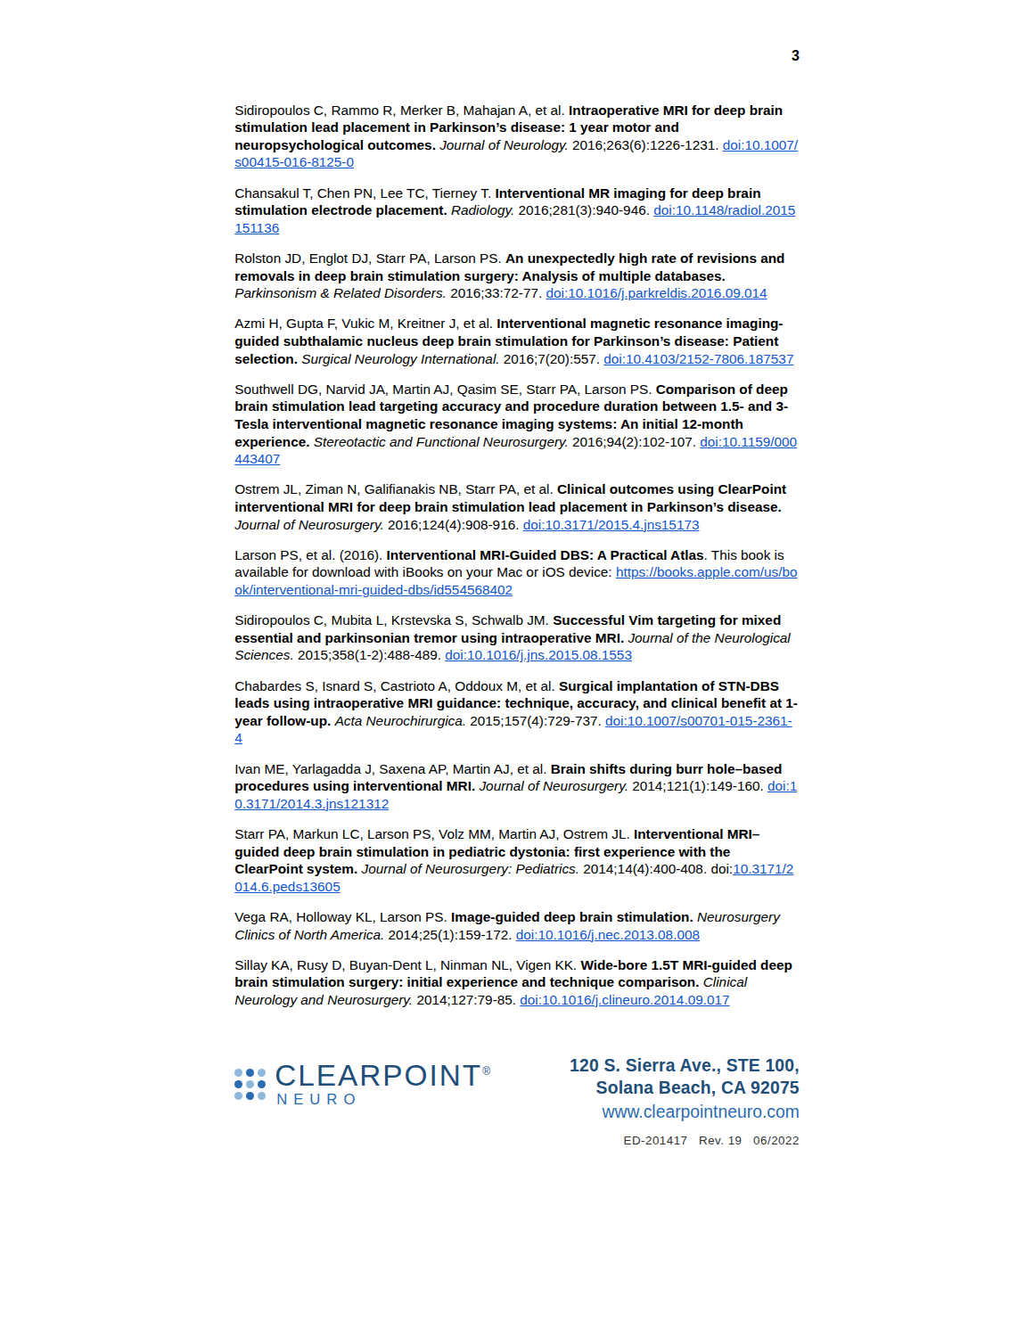3
Sidiropoulos C, Rammo R, Merker B, Mahajan A, et al. Intraoperative MRI for deep brain stimulation lead placement in Parkinson’s disease: 1 year motor and neuropsychological outcomes. Journal of Neurology. 2016;263(6):1226-1231. doi:10.1007/s00415-016-8125-0
Chansakul T, Chen PN, Lee TC, Tierney T. Interventional MR imaging for deep brain stimulation electrode placement. Radiology. 2016;281(3):940-946. doi:10.1148/radiol.2015151136
Rolston JD, Englot DJ, Starr PA, Larson PS. An unexpectedly high rate of revisions and removals in deep brain stimulation surgery: Analysis of multiple databases. Parkinsonism & Related Disorders. 2016;33:72-77. doi:10.1016/j.parkreldis.2016.09.014
Azmi H, Gupta F, Vukic M, Kreitner J, et al. Interventional magnetic resonance imaging-guided subthalamic nucleus deep brain stimulation for Parkinson’s disease: Patient selection. Surgical Neurology International. 2016;7(20):557. doi:10.4103/2152-7806.187537
Southwell DG, Narvid JA, Martin AJ, Qasim SE, Starr PA, Larson PS. Comparison of deep brain stimulation lead targeting accuracy and procedure duration between 1.5- and 3-Tesla interventional magnetic resonance imaging systems: An initial 12-month experience. Stereotactic and Functional Neurosurgery. 2016;94(2):102-107. doi:10.1159/000443407
Ostrem JL, Ziman N, Galifianakis NB, Starr PA, et al. Clinical outcomes using ClearPoint interventional MRI for deep brain stimulation lead placement in Parkinson’s disease. Journal of Neurosurgery. 2016;124(4):908-916. doi:10.3171/2015.4.jns15173
Larson PS, et al. (2016). Interventional MRI-Guided DBS: A Practical Atlas. This book is available for download with iBooks on your Mac or iOS device: https://books.apple.com/us/book/interventional-mri-guided-dbs/id554568402
Sidiropoulos C, Mubita L, Krstevska S, Schwalb JM. Successful Vim targeting for mixed essential and parkinsonian tremor using intraoperative MRI. Journal of the Neurological Sciences. 2015;358(1-2):488-489. doi:10.1016/j.jns.2015.08.1553
Chabardes S, Isnard S, Castrioto A, Oddoux M, et al. Surgical implantation of STN-DBS leads using intraoperative MRI guidance: technique, accuracy, and clinical benefit at 1-year follow-up. Acta Neurochirurgica. 2015;157(4):729-737. doi:10.1007/s00701-015-2361-4
Ivan ME, Yarlagadda J, Saxena AP, Martin AJ, et al. Brain shifts during burr hole–based procedures using interventional MRI. Journal of Neurosurgery. 2014;121(1):149-160. doi:10.3171/2014.3.jns121312
Starr PA, Markun LC, Larson PS, Volz MM, Martin AJ, Ostrem JL. Interventional MRI–guided deep brain stimulation in pediatric dystonia: first experience with the ClearPoint system. Journal of Neurosurgery: Pediatrics. 2014;14(4):400-408. doi:10.3171/2014.6.peds13605
Vega RA, Holloway KL, Larson PS. Image-guided deep brain stimulation. Neurosurgery Clinics of North America. 2014;25(1):159-172. doi:10.1016/j.nec.2013.08.008
Sillay KA, Rusy D, Buyan-Dent L, Ninman NL, Vigen KK. Wide-bore 1.5T MRI-guided deep brain stimulation surgery: initial experience and technique comparison. Clinical Neurology and Neurosurgery. 2014;127:79-85. doi:10.1016/j.clineuro.2014.09.017
CLEARPOINT® NEURO
120 S. Sierra Ave., STE 100, Solana Beach, CA 92075
www.clearpointneuro.com
ED-201417 Rev. 19 06/2022